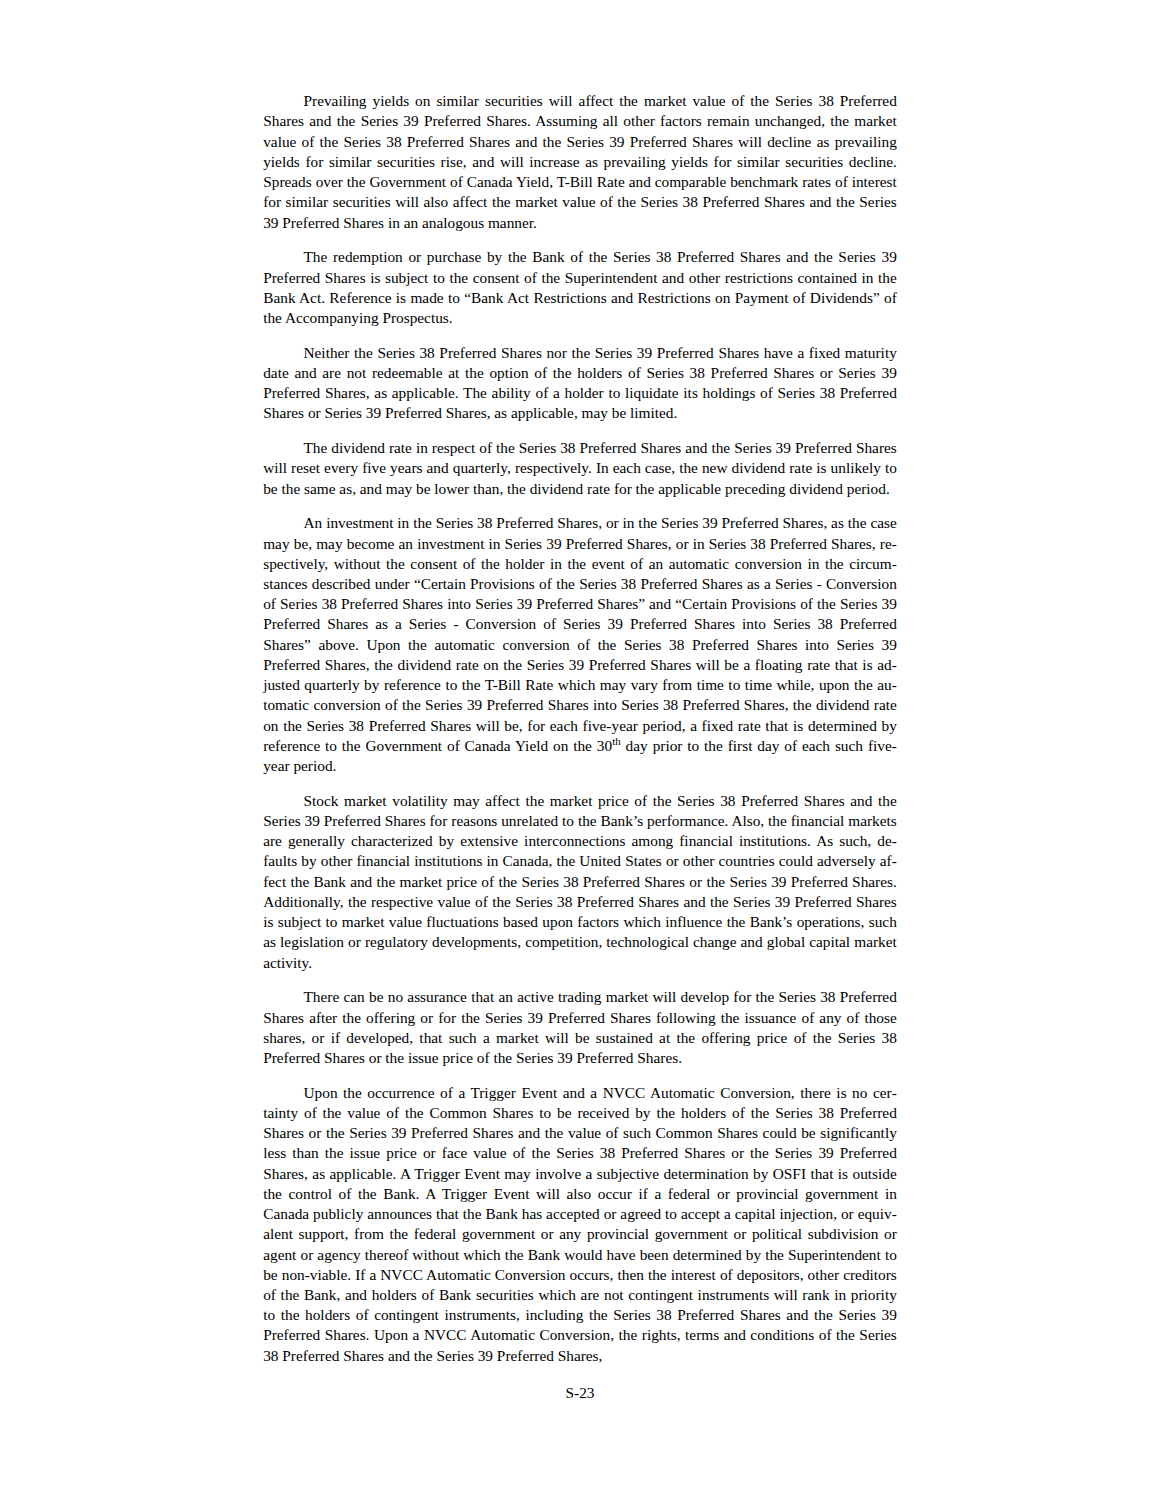Prevailing yields on similar securities will affect the market value of the Series 38 Preferred Shares and the Series 39 Preferred Shares. Assuming all other factors remain unchanged, the market value of the Series 38 Preferred Shares and the Series 39 Preferred Shares will decline as prevailing yields for similar securities rise, and will increase as prevailing yields for similar securities decline. Spreads over the Government of Canada Yield, T-Bill Rate and comparable benchmark rates of interest for similar securities will also affect the market value of the Series 38 Preferred Shares and the Series 39 Preferred Shares in an analogous manner.
The redemption or purchase by the Bank of the Series 38 Preferred Shares and the Series 39 Preferred Shares is subject to the consent of the Superintendent and other restrictions contained in the Bank Act. Reference is made to “Bank Act Restrictions and Restrictions on Payment of Dividends” of the Accompanying Prospectus.
Neither the Series 38 Preferred Shares nor the Series 39 Preferred Shares have a fixed maturity date and are not redeemable at the option of the holders of Series 38 Preferred Shares or Series 39 Preferred Shares, as applicable. The ability of a holder to liquidate its holdings of Series 38 Preferred Shares or Series 39 Preferred Shares, as applicable, may be limited.
The dividend rate in respect of the Series 38 Preferred Shares and the Series 39 Preferred Shares will reset every five years and quarterly, respectively. In each case, the new dividend rate is unlikely to be the same as, and may be lower than, the dividend rate for the applicable preceding dividend period.
An investment in the Series 38 Preferred Shares, or in the Series 39 Preferred Shares, as the case may be, may become an investment in Series 39 Preferred Shares, or in Series 38 Preferred Shares, respectively, without the consent of the holder in the event of an automatic conversion in the circumstances described under “Certain Provisions of the Series 38 Preferred Shares as a Series - Conversion of Series 38 Preferred Shares into Series 39 Preferred Shares” and “Certain Provisions of the Series 39 Preferred Shares as a Series - Conversion of Series 39 Preferred Shares into Series 38 Preferred Shares” above. Upon the automatic conversion of the Series 38 Preferred Shares into Series 39 Preferred Shares, the dividend rate on the Series 39 Preferred Shares will be a floating rate that is adjusted quarterly by reference to the T-Bill Rate which may vary from time to time while, upon the automatic conversion of the Series 39 Preferred Shares into Series 38 Preferred Shares, the dividend rate on the Series 38 Preferred Shares will be, for each five-year period, a fixed rate that is determined by reference to the Government of Canada Yield on the 30th day prior to the first day of each such five-year period.
Stock market volatility may affect the market price of the Series 38 Preferred Shares and the Series 39 Preferred Shares for reasons unrelated to the Bank’s performance. Also, the financial markets are generally characterized by extensive interconnections among financial institutions. As such, defaults by other financial institutions in Canada, the United States or other countries could adversely affect the Bank and the market price of the Series 38 Preferred Shares or the Series 39 Preferred Shares. Additionally, the respective value of the Series 38 Preferred Shares and the Series 39 Preferred Shares is subject to market value fluctuations based upon factors which influence the Bank’s operations, such as legislation or regulatory developments, competition, technological change and global capital market activity.
There can be no assurance that an active trading market will develop for the Series 38 Preferred Shares after the offering or for the Series 39 Preferred Shares following the issuance of any of those shares, or if developed, that such a market will be sustained at the offering price of the Series 38 Preferred Shares or the issue price of the Series 39 Preferred Shares.
Upon the occurrence of a Trigger Event and a NVCC Automatic Conversion, there is no certainty of the value of the Common Shares to be received by the holders of the Series 38 Preferred Shares or the Series 39 Preferred Shares and the value of such Common Shares could be significantly less than the issue price or face value of the Series 38 Preferred Shares or the Series 39 Preferred Shares, as applicable. A Trigger Event may involve a subjective determination by OSFI that is outside the control of the Bank. A Trigger Event will also occur if a federal or provincial government in Canada publicly announces that the Bank has accepted or agreed to accept a capital injection, or equivalent support, from the federal government or any provincial government or political subdivision or agent or agency thereof without which the Bank would have been determined by the Superintendent to be non-viable. If a NVCC Automatic Conversion occurs, then the interest of depositors, other creditors of the Bank, and holders of Bank securities which are not contingent instruments will rank in priority to the holders of contingent instruments, including the Series 38 Preferred Shares and the Series 39 Preferred Shares. Upon a NVCC Automatic Conversion, the rights, terms and conditions of the Series 38 Preferred Shares and the Series 39 Preferred Shares,
S-23